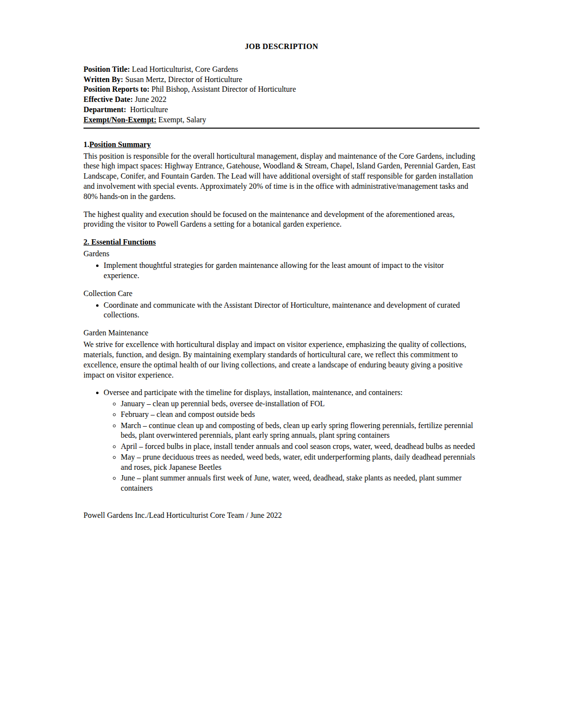JOB DESCRIPTION
Position Title: Lead Horticulturist, Core Gardens
Written By: Susan Mertz, Director of Horticulture
Position Reports to: Phil Bishop, Assistant Director of Horticulture
Effective Date: June 2022
Department: Horticulture
Exempt/Non-Exempt: Exempt, Salary
1. Position Summary
This position is responsible for the overall horticultural management, display and maintenance of the Core Gardens, including these high impact spaces: Highway Entrance, Gatehouse, Woodland & Stream, Chapel, Island Garden, Perennial Garden, East Landscape, Conifer, and Fountain Garden. The Lead will have additional oversight of staff responsible for garden installation and involvement with special events. Approximately 20% of time is in the office with administrative/management tasks and 80% hands-on in the gardens.
The highest quality and execution should be focused on the maintenance and development of the aforementioned areas, providing the visitor to Powell Gardens a setting for a botanical garden experience.
2. Essential Functions
Gardens
Implement thoughtful strategies for garden maintenance allowing for the least amount of impact to the visitor experience.
Collection Care
Coordinate and communicate with the Assistant Director of Horticulture, maintenance and development of curated collections.
Garden Maintenance
We strive for excellence with horticultural display and impact on visitor experience, emphasizing the quality of collections, materials, function, and design. By maintaining exemplary standards of horticultural care, we reflect this commitment to excellence, ensure the optimal health of our living collections, and create a landscape of enduring beauty giving a positive impact on visitor experience.
Oversee and participate with the timeline for displays, installation, maintenance, and containers:
January – clean up perennial beds, oversee de-installation of FOL
February – clean and compost outside beds
March – continue clean up and composting of beds, clean up early spring flowering perennials, fertilize perennial beds, plant overwintered perennials, plant early spring annuals, plant spring containers
April – forced bulbs in place, install tender annuals and cool season crops, water, weed, deadhead bulbs as needed
May – prune deciduous trees as needed, weed beds, water, edit underperforming plants, daily deadhead perennials and roses, pick Japanese Beetles
June – plant summer annuals first week of June, water, weed, deadhead, stake plants as needed, plant summer containers
Powell Gardens Inc./Lead Horticulturist Core Team / June 2022